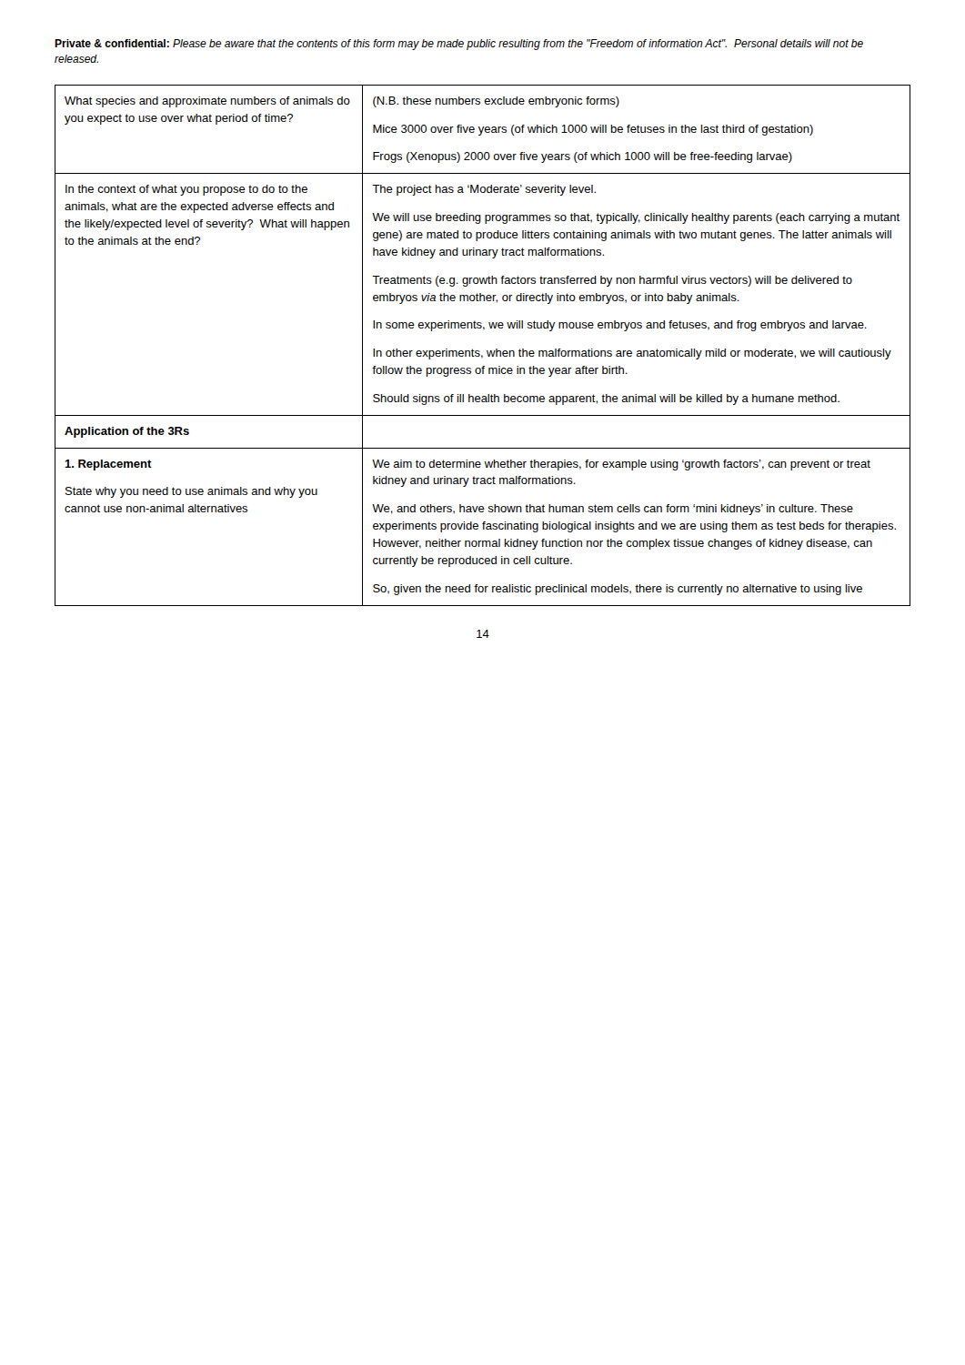Private & confidential: Please be aware that the contents of this form may be made public resulting from the "Freedom of information Act". Personal details will not be released.
| What species and approximate numbers of animals do you expect to use over what period of time? | (N.B. these numbers exclude embryonic forms) Mice 3000 over five years (of which 1000 will be fetuses in the last third of gestation) Frogs (Xenopus) 2000 over five years (of which 1000 will be free-feeding larvae) |
| In the context of what you propose to do to the animals, what are the expected adverse effects and the likely/expected level of severity? What will happen to the animals at the end? | The project has a ‘Moderate’ severity level. We will use breeding programmes so that, typically, clinically healthy parents (each carrying a mutant gene) are mated to produce litters containing animals with two mutant genes. The latter animals will have kidney and urinary tract malformations. Treatments (e.g. growth factors transferred by non harmful virus vectors) will be delivered to embryos via the mother, or directly into embryos, or into baby animals. In some experiments, we will study mouse embryos and fetuses, and frog embryos and larvae. In other experiments, when the malformations are anatomically mild or moderate, we will cautiously follow the progress of mice in the year after birth. Should signs of ill health become apparent, the animal will be killed by a humane method. |
| Application of the 3Rs | |
| 1. Replacement State why you need to use animals and why you cannot use non-animal alternatives | We aim to determine whether therapies, for example using ‘growth factors’, can prevent or treat kidney and urinary tract malformations. We, and others, have shown that human stem cells can form ‘mini kidneys’ in culture. These experiments provide fascinating biological insights and we are using them as test beds for therapies. However, neither normal kidney function nor the complex tissue changes of kidney disease, can currently be reproduced in cell culture. So, given the need for realistic preclinical models, there is currently no alternative to using live |
14